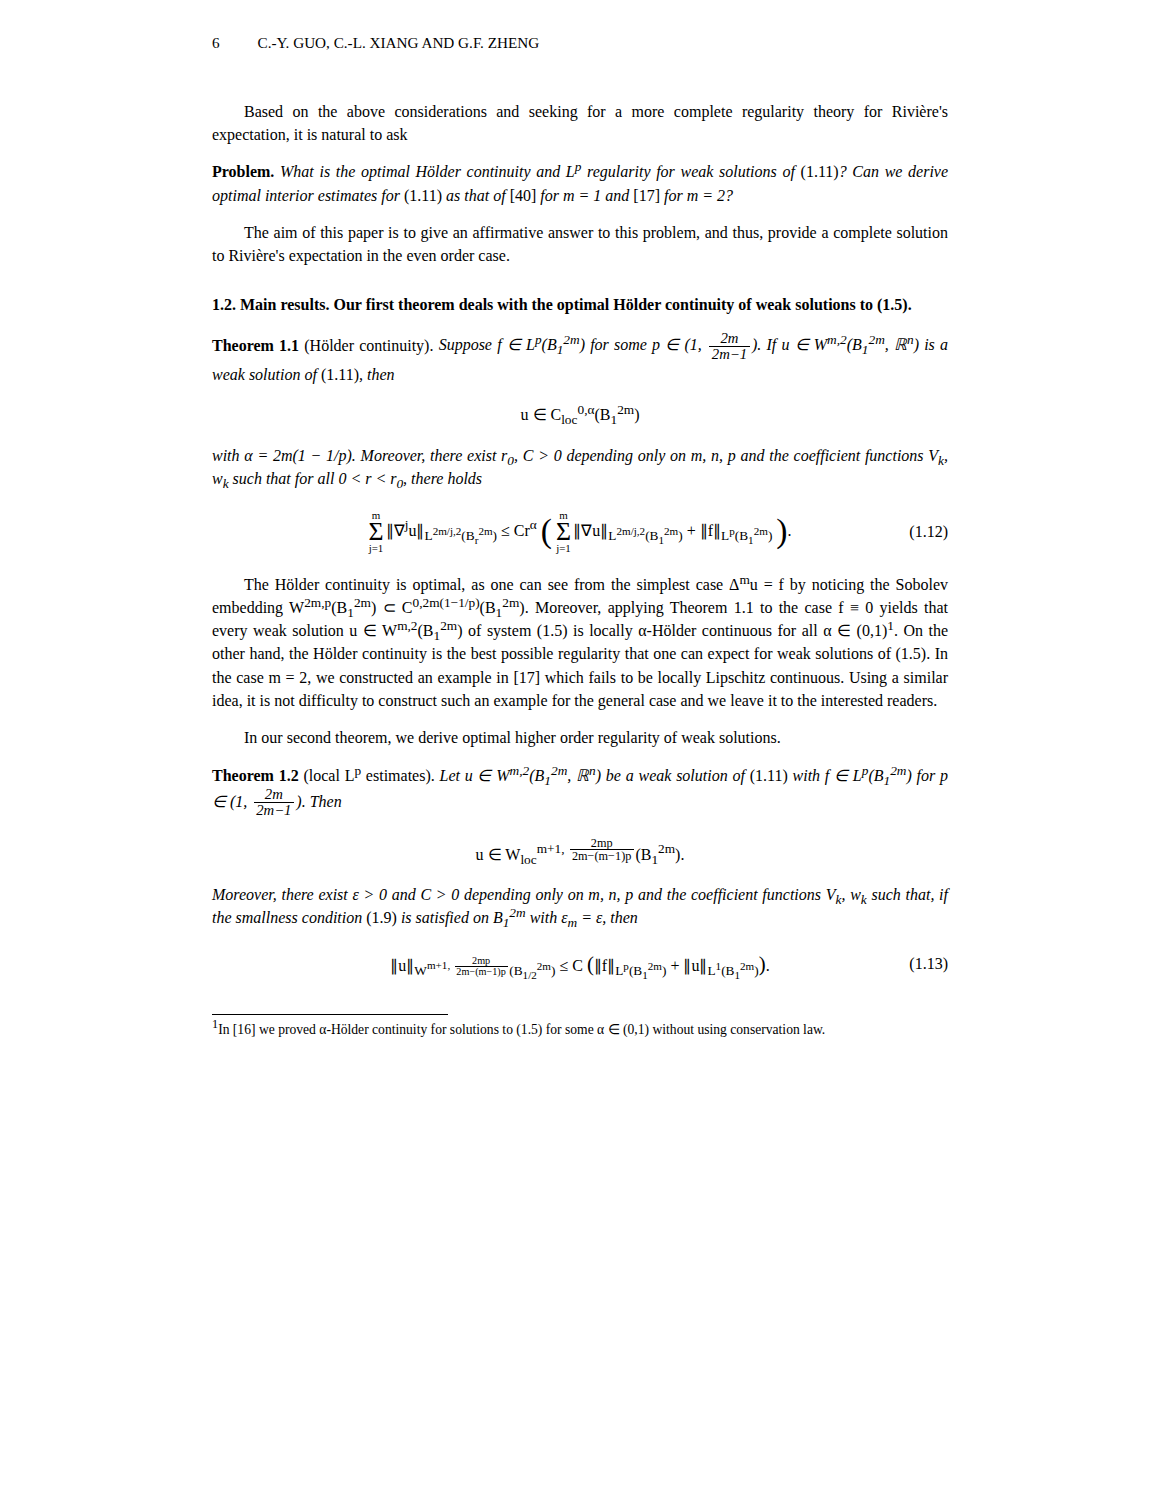6 C.-Y. GUO, C.-L. XIANG AND G.F. ZHENG
Based on the above considerations and seeking for a more complete regularity theory for Rivière's expectation, it is natural to ask
Problem. What is the optimal Hölder continuity and Lp regularity for weak solutions of (1.11)? Can we derive optimal interior estimates for (1.11) as that of [40] for m = 1 and [17] for m = 2?
The aim of this paper is to give an affirmative answer to this problem, and thus, provide a complete solution to Rivière's expectation in the even order case.
1.2. Main results. Our first theorem deals with the optimal Hölder continuity of weak solutions to (1.5).
Theorem 1.1 (Hölder continuity). Suppose f ∈ Lp(B12m) for some p ∈ (1, 2m 2m−1). If u ∈ Wm,2(B12m, ℝn) is a weak solution of (1.11), then
u ∈ Cloc0,α(B12m)
with α = 2m(1 − 1/p). Moreover, there exist r0, C > 0 depending only on m, n, p and the coefficient functions Vk, wk such that for all 0 < r < r0, there holds
mΣj=1∥∇ju∥L2m/j,2(Br2m) ≤ Crα ( mΣj=1∥∇u∥L2m/j,2(B12m) + ∥f∥Lp(B12m) ).
(1.12)
The Hölder continuity is optimal, as one can see from the simplest case Δmu = f by noticing the Sobolev embedding W2m,p(B12m) ⊂ C0,2m(1−1/p)(B12m). Moreover, applying Theorem 1.1 to the case f ≡ 0 yields that every weak solution u ∈ Wm,2(B12m) of system (1.5) is locally α-Hölder continuous for all α ∈ (0,1)1. On the other hand, the Hölder continuity is the best possible regularity that one can expect for weak solutions of (1.5). In the case m = 2, we constructed an example in [17] which fails to be locally Lipschitz continuous. Using a similar idea, it is not difficulty to construct such an example for the general case and we leave it to the interested readers.
In our second theorem, we derive optimal higher order regularity of weak solutions.
Theorem 1.2 (local Lp estimates). Let u ∈ Wm,2(B12m, ℝn) be a weak solution of (1.11) with f ∈ Lp(B12m) for p ∈ (1, 2m 2m−1). Then
u ∈ Wlocm+1, 2mp 2m−(m−1)p(B12m).
Moreover, there exist ε > 0 and C > 0 depending only on m, n, p and the coefficient functions Vk, wk such that, if the smallness condition (1.9) is satisfied on B12m with εm = ε, then
∥u∥Wm+1, 2mp 2m−(m−1)p(B1/22m) ≤ C (∥f∥Lp(B12m) + ∥u∥L1(B12m)).
(1.13)
1In [16] we proved α-Hölder continuity for solutions to (1.5) for some α ∈ (0,1) without using conservation law.